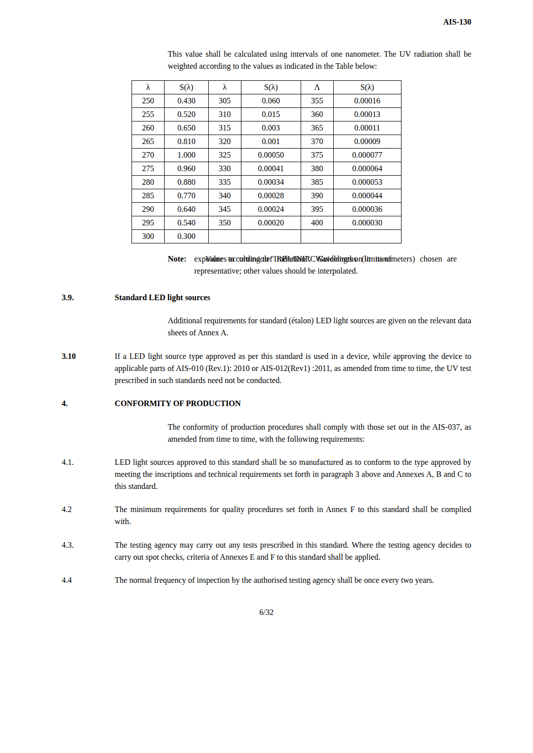AIS-130
This value shall be calculated using intervals of one nanometer. The UV radiation shall be weighted according to the values as indicated in the Table below:
| λ | S(λ) | λ | S(λ) | Λ | S(λ) |
| 250 | 0.430 | 305 | 0.060 | 355 | 0.00016 |
| 255 | 0.520 | 310 | 0.015 | 360 | 0.00013 |
| 260 | 0.650 | 315 | 0.003 | 365 | 0.00011 |
| 265 | 0.810 | 320 | 0.001 | 370 | 0.00009 |
| 270 | 1.000 | 325 | 0.00050 | 375 | 0.000077 |
| 275 | 0.960 | 330 | 0.00041 | 380 | 0.000064 |
| 280 | 0.880 | 335 | 0.00034 | 385 | 0.000053 |
| 285 | 0.770 | 340 | 0.00028 | 390 | 0.000044 |
| 290 | 0.640 | 345 | 0.00024 | 395 | 0.000036 |
| 295 | 0.540 | 350 | 0.00020 | 400 | 0.000030 |
| 300 | 0.300 | | | | |
Note: Values according to "IRPA/INIRC Guidelines on limits of exposure to ultraviolet radiation". Wavelengths (in nanometers) chosen are representative; other values should be interpolated.
3.9.
Standard LED light sources
Additional requirements for standard (étalon) LED light sources are given on the relevant data sheets of Annex A.
3.10
If a LED light source type approved as per this standard is used in a device, while approving the device to applicable parts of AIS-010 (Rev.1): 2010 or AIS-012(Rev1) :2011, as amended from time to time, the UV test prescribed in such standards need not be conducted.
4.
CONFORMITY OF PRODUCTION
The conformity of production procedures shall comply with those set out in the AIS-037, as amended from time to time, with the following requirements:
4.1.
LED light sources approved to this standard shall be so manufactured as to conform to the type approved by meeting the inscriptions and technical requirements set forth in paragraph 3 above and Annexes A, B and C to this standard.
4.2
The minimum requirements for quality procedures set forth in Annex F to this standard shall be complied with.
4.3.
The testing agency may carry out any tests prescribed in this standard. Where the testing agency decides to carry out spot checks, criteria of Annexes E and F to this standard shall be applied.
4.4
The normal frequency of inspection by the authorised testing agency shall be once every two years.
6/32